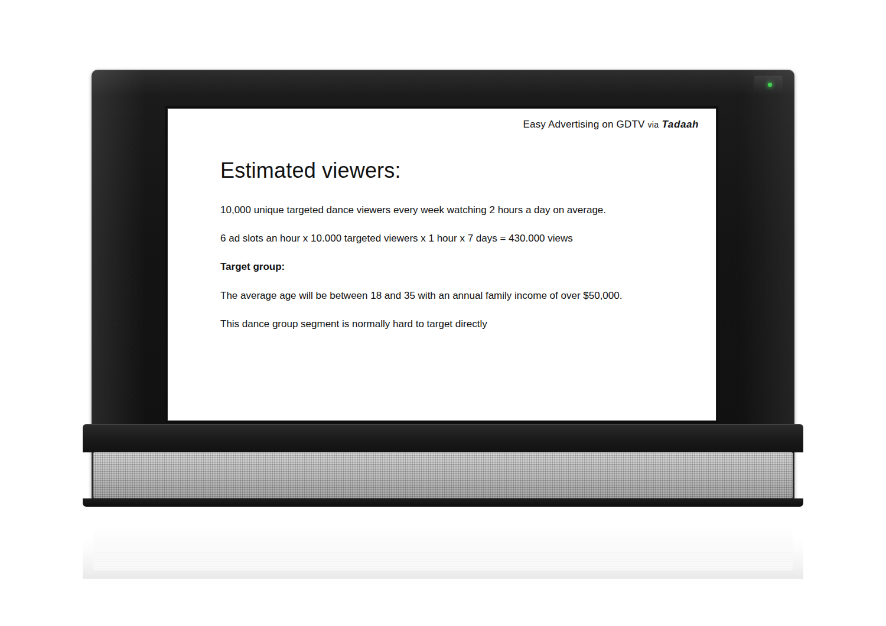Easy Advertising on GDTV via Tadaah
Estimated viewers:
10,000 unique targeted dance viewers every week watching 2 hours a day on average.
6 ad slots an hour x 10.000 targeted viewers x 1 hour x 7 days = 430.000 views
Target group:
The average age will be between 18 and 35 with an annual family income of over $50,000.
This dance group segment is normally hard to target directly
BASE REFLECTION